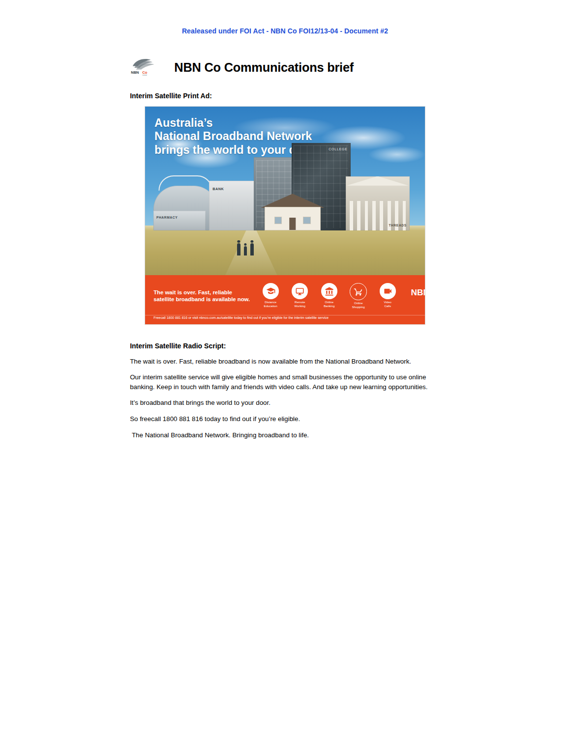Realeased under FOI Act - NBN Co FOI12/13-04 - Document #2
NBN Co Limited
NBN Co Communications brief
Interim Satellite Print Ad:
Australia’s
National Broadband Network
brings the world to your door
BANK
COLLEGE
THREADS
PHARMACY
The wait is over. Fast, reliable
satellite broadband is available now.
Distance
Education
Remote
Working
Online
Banking
Online
Shopping
Video
Calls
NBNCo Bringing broadband to life
Freecall 1800 881 816 or visit nbnco.com.au/satellite today to find out if you’re eligible for the interim satellite service
Interim Satellite Radio Script:
The wait is over. Fast, reliable broadband is now available from the National Broadband Network.
Our interim satellite service will give eligible homes and small businesses the opportunity to use online banking. Keep in touch with family and friends with video calls. And take up new learning opportunities.
It’s broadband that brings the world to your door.
So freecall 1800 881 816 today to find out if you’re eligible.
The National Broadband Network. Bringing broadband to life.